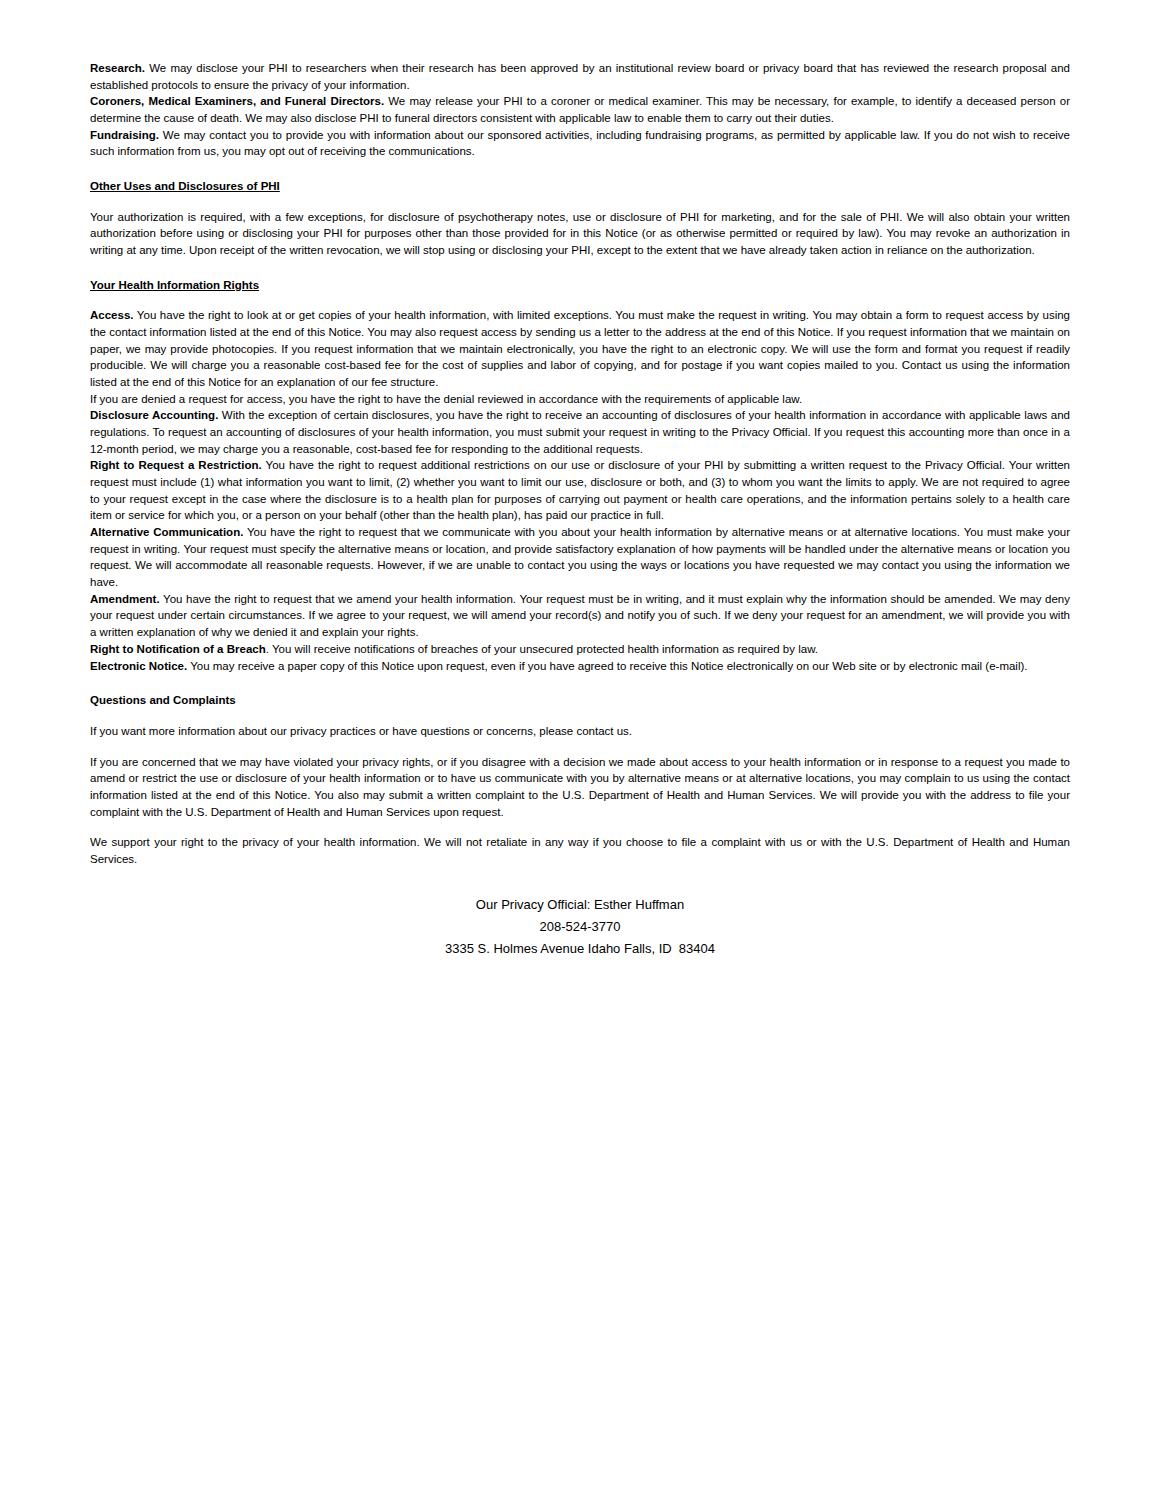Research. We may disclose your PHI to researchers when their research has been approved by an institutional review board or privacy board that has reviewed the research proposal and established protocols to ensure the privacy of your information.
Coroners, Medical Examiners, and Funeral Directors. We may release your PHI to a coroner or medical examiner. This may be necessary, for example, to identify a deceased person or determine the cause of death. We may also disclose PHI to funeral directors consistent with applicable law to enable them to carry out their duties.
Fundraising. We may contact you to provide you with information about our sponsored activities, including fundraising programs, as permitted by applicable law. If you do not wish to receive such information from us, you may opt out of receiving the communications.
Other Uses and Disclosures of PHI
Your authorization is required, with a few exceptions, for disclosure of psychotherapy notes, use or disclosure of PHI for marketing, and for the sale of PHI. We will also obtain your written authorization before using or disclosing your PHI for purposes other than those provided for in this Notice (or as otherwise permitted or required by law). You may revoke an authorization in writing at any time. Upon receipt of the written revocation, we will stop using or disclosing your PHI, except to the extent that we have already taken action in reliance on the authorization.
Your Health Information Rights
Access. You have the right to look at or get copies of your health information, with limited exceptions. You must make the request in writing. You may obtain a form to request access by using the contact information listed at the end of this Notice. You may also request access by sending us a letter to the address at the end of this Notice. If you request information that we maintain on paper, we may provide photocopies. If you request information that we maintain electronically, you have the right to an electronic copy. We will use the form and format you request if readily producible. We will charge you a reasonable cost-based fee for the cost of supplies and labor of copying, and for postage if you want copies mailed to you. Contact us using the information listed at the end of this Notice for an explanation of our fee structure.
If you are denied a request for access, you have the right to have the denial reviewed in accordance with the requirements of applicable law.
Disclosure Accounting. With the exception of certain disclosures, you have the right to receive an accounting of disclosures of your health information in accordance with applicable laws and regulations. To request an accounting of disclosures of your health information, you must submit your request in writing to the Privacy Official. If you request this accounting more than once in a 12-month period, we may charge you a reasonable, cost-based fee for responding to the additional requests.
Right to Request a Restriction. You have the right to request additional restrictions on our use or disclosure of your PHI by submitting a written request to the Privacy Official. Your written request must include (1) what information you want to limit, (2) whether you want to limit our use, disclosure or both, and (3) to whom you want the limits to apply. We are not required to agree to your request except in the case where the disclosure is to a health plan for purposes of carrying out payment or health care operations, and the information pertains solely to a health care item or service for which you, or a person on your behalf (other than the health plan), has paid our practice in full.
Alternative Communication. You have the right to request that we communicate with you about your health information by alternative means or at alternative locations. You must make your request in writing. Your request must specify the alternative means or location, and provide satisfactory explanation of how payments will be handled under the alternative means or location you request. We will accommodate all reasonable requests. However, if we are unable to contact you using the ways or locations you have requested we may contact you using the information we have.
Amendment. You have the right to request that we amend your health information. Your request must be in writing, and it must explain why the information should be amended. We may deny your request under certain circumstances. If we agree to your request, we will amend your record(s) and notify you of such. If we deny your request for an amendment, we will provide you with a written explanation of why we denied it and explain your rights.
Right to Notification of a Breach. You will receive notifications of breaches of your unsecured protected health information as required by law.
Electronic Notice. You may receive a paper copy of this Notice upon request, even if you have agreed to receive this Notice electronically on our Web site or by electronic mail (e-mail).
Questions and Complaints
If you want more information about our privacy practices or have questions or concerns, please contact us.
If you are concerned that we may have violated your privacy rights, or if you disagree with a decision we made about access to your health information or in response to a request you made to amend or restrict the use or disclosure of your health information or to have us communicate with you by alternative means or at alternative locations, you may complain to us using the contact information listed at the end of this Notice. You also may submit a written complaint to the U.S. Department of Health and Human Services. We will provide you with the address to file your complaint with the U.S. Department of Health and Human Services upon request.
We support your right to the privacy of your health information. We will not retaliate in any way if you choose to file a complaint with us or with the U.S. Department of Health and Human Services.
Our Privacy Official: Esther Huffman
208-524-3770
3335 S. Holmes Avenue Idaho Falls, ID 83404